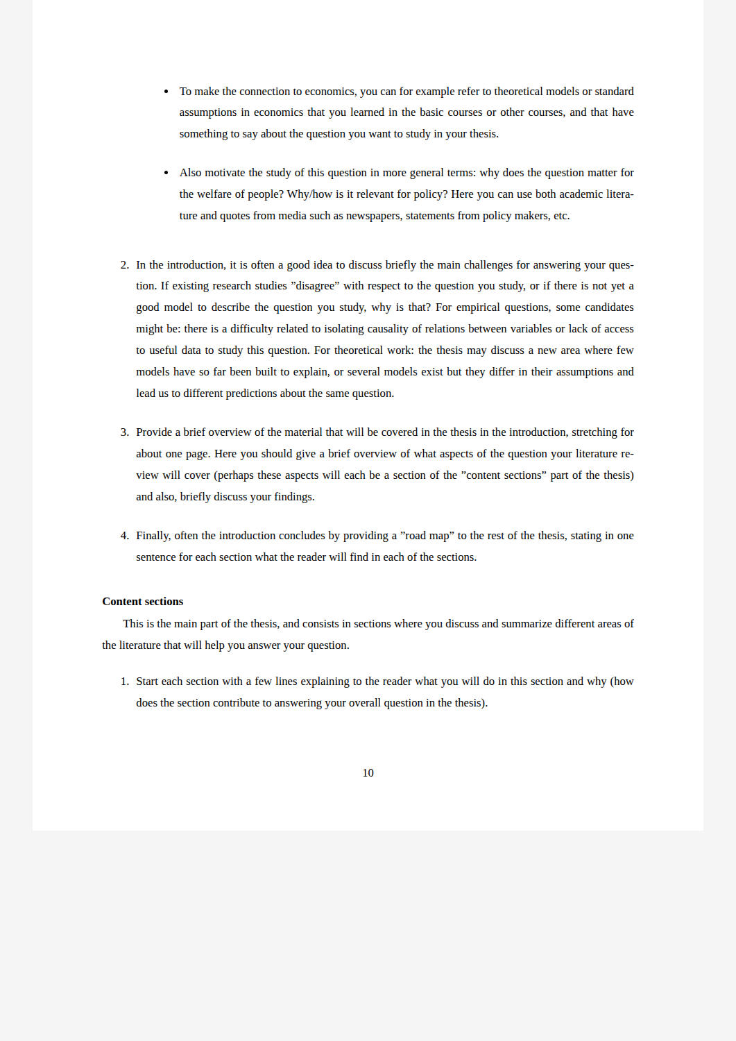To make the connection to economics, you can for example refer to theoretical models or standard assumptions in economics that you learned in the basic courses or other courses, and that have something to say about the question you want to study in your thesis.
Also motivate the study of this question in more general terms: why does the question matter for the welfare of people? Why/how is it relevant for policy? Here you can use both academic literature and quotes from media such as newspapers, statements from policy makers, etc.
In the introduction, it is often a good idea to discuss briefly the main challenges for answering your question. If existing research studies ”disagree” with respect to the question you study, or if there is not yet a good model to describe the question you study, why is that? For empirical questions, some candidates might be: there is a difficulty related to isolating causality of relations between variables or lack of access to useful data to study this question. For theoretical work: the thesis may discuss a new area where few models have so far been built to explain, or several models exist but they differ in their assumptions and lead us to different predictions about the same question.
Provide a brief overview of the material that will be covered in the thesis in the introduction, stretching for about one page. Here you should give a brief overview of what aspects of the question your literature review will cover (perhaps these aspects will each be a section of the ”content sections” part of the thesis) and also, briefly discuss your findings.
Finally, often the introduction concludes by providing a ”road map” to the rest of the thesis, stating in one sentence for each section what the reader will find in each of the sections.
Content sections
This is the main part of the thesis, and consists in sections where you discuss and summarize different areas of the literature that will help you answer your question.
Start each section with a few lines explaining to the reader what you will do in this section and why (how does the section contribute to answering your overall question in the thesis).
10